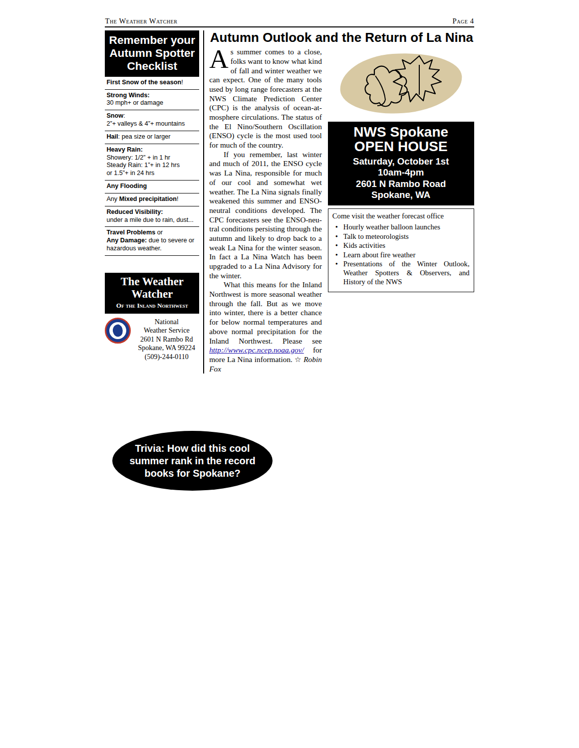The Weather Watcher
Page 4
Remember your
Autumn Spotter
Checklist
| First Snow of the season ! |
| Strong Winds: 30 mph+ or damage |
| Snow : 2”+ valleys & 4”+ mountains |
| Hail : pea size or larger |
| Heavy Rain: Showery: 1/2” + in 1 hr Steady Rain: 1”+ in 12 hrs or 1.5”+ in 24 hrs |
| Any Flooding |
| Any Mixed precipitation ! |
| Reduced Visibility: under a mile due to rain, dust... |
| Travel Problems or Any Damage: due to severe or hazardous weather. |
The Weather
Watcher
Of the Inland Northwest
National
Weather Service
2601 N Rambo Rd
Spokane, WA 99224
(509)-244-0110
Autumn Outlook and the Return of La Nina
As summer comes to a close, folks want to know what kind of fall and winter weather we can expect. One of the many tools used by long range forecasters at the NWS Climate Prediction Center (CPC) is the analysis of ocean-atmosphere circulations. The status of the El Nino/Southern Oscillation (ENSO) cycle is the most used tool for much of the country.
If you remember, last winter and much of 2011, the ENSO cycle was La Nina, responsible for much of our cool and somewhat wet weather. The La Nina signals finally weakened this summer and ENSO-neutral conditions developed. The CPC forecasters see the ENSO-neutral conditions persisting through the autumn and likely to drop back to a weak La Nina for the winter season. In fact a La Nina Watch has been upgraded to a La Nina Advisory for the winter.
What this means for the Inland Northwest is more seasonal weather through the fall. But as we move into winter, there is a better chance for below normal temperatures and above normal precipitation for the Inland Northwest. Please see http://www.cpc.ncep.noaa.gov/ for more La Nina information. ☆ Robin Fox
NWS Spokane
OPEN HOUSE
Saturday, October 1st
10am-4pm
2601 N Rambo Road
Spokane, WA
Come visit the weather forecast office
Hourly weather balloon launches
Talk to meteorologists
Kids activities
Learn about fire weather
Presentations of the Winter Outlook, Weather Spotters & Observers, and History of the NWS
Trivia: How did this cool summer rank in the record books for Spokane?